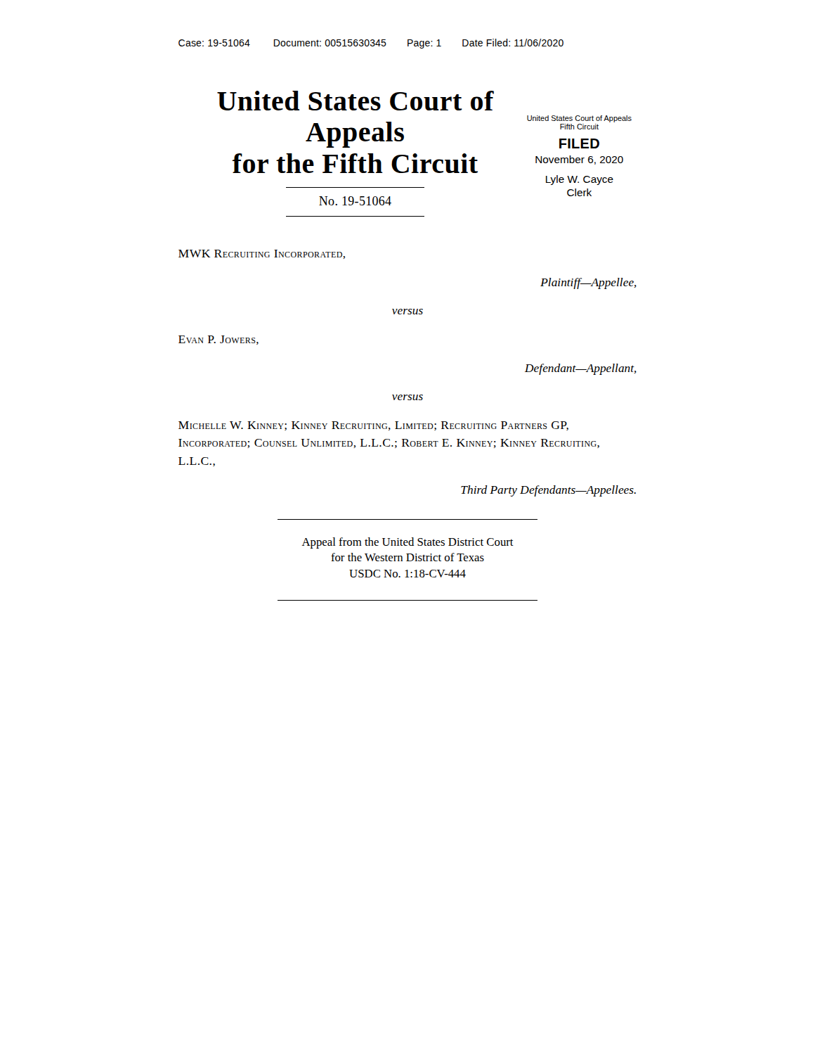Case: 19-51064 Document: 00515630345 Page: 1 Date Filed: 11/06/2020
United States Court of Appeals for the Fifth Circuit
United States Court of Appeals
Fifth Circuit
FILED
November 6, 2020
Lyle W. Cayce
Clerk
No. 19-51064
MWK Recruiting Incorporated,
Plaintiff—Appellee,
versus
Evan P. Jowers,
Defendant—Appellant,
versus
Michelle W. Kinney; Kinney Recruiting, Limited; Recruiting Partners GP, Incorporated; Counsel Unlimited, L.L.C.; Robert E. Kinney; Kinney Recruiting, L.L.C.,
Third Party Defendants—Appellees.
Appeal from the United States District Court
for the Western District of Texas
USDC No. 1:18-CV-444